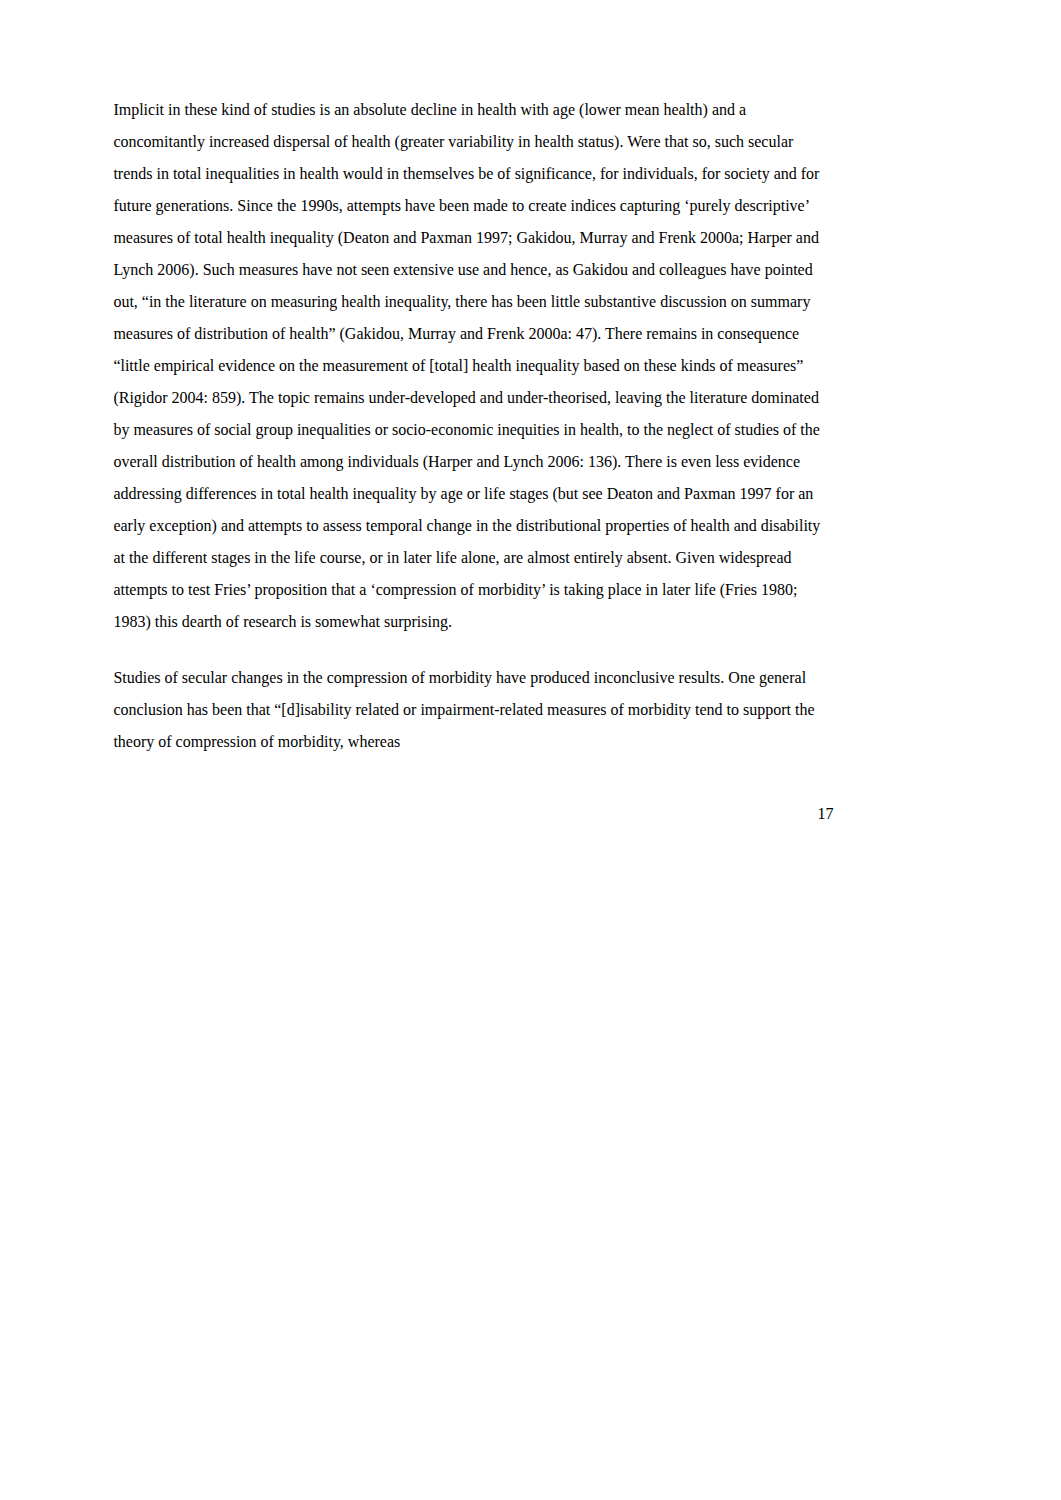Implicit in these kind of studies is an absolute decline in health with age (lower mean health) and a concomitantly increased dispersal of health (greater variability in health status). Were that so, such secular trends in total inequalities in health would in themselves be of significance, for individuals, for society and for future generations. Since the 1990s, attempts have been made to create indices capturing ‘purely descriptive’ measures of total health inequality (Deaton and Paxman 1997; Gakidou, Murray and Frenk 2000a; Harper and Lynch 2006). Such measures have not seen extensive use and hence, as Gakidou and colleagues have pointed out, “in the literature on measuring health inequality, there has been little substantive discussion on summary measures of distribution of health” (Gakidou, Murray and Frenk 2000a: 47). There remains in consequence “little empirical evidence on the measurement of [total] health inequality based on these kinds of measures” (Rigidor 2004: 859). The topic remains under-developed and under-theorised, leaving the literature dominated by measures of social group inequalities or socio-economic inequities in health, to the neglect of studies of the overall distribution of health among individuals (Harper and Lynch 2006: 136). There is even less evidence addressing differences in total health inequality by age or life stages (but see Deaton and Paxman 1997 for an early exception) and attempts to assess temporal change in the distributional properties of health and disability at the different stages in the life course, or in later life alone, are almost entirely absent. Given widespread attempts to test Fries’ proposition that a ‘compression of morbidity’ is taking place in later life (Fries 1980; 1983) this dearth of research is somewhat surprising.
Studies of secular changes in the compression of morbidity have produced inconclusive results. One general conclusion has been that “[d]isability related or impairment-related measures of morbidity tend to support the theory of compression of morbidity, whereas
17